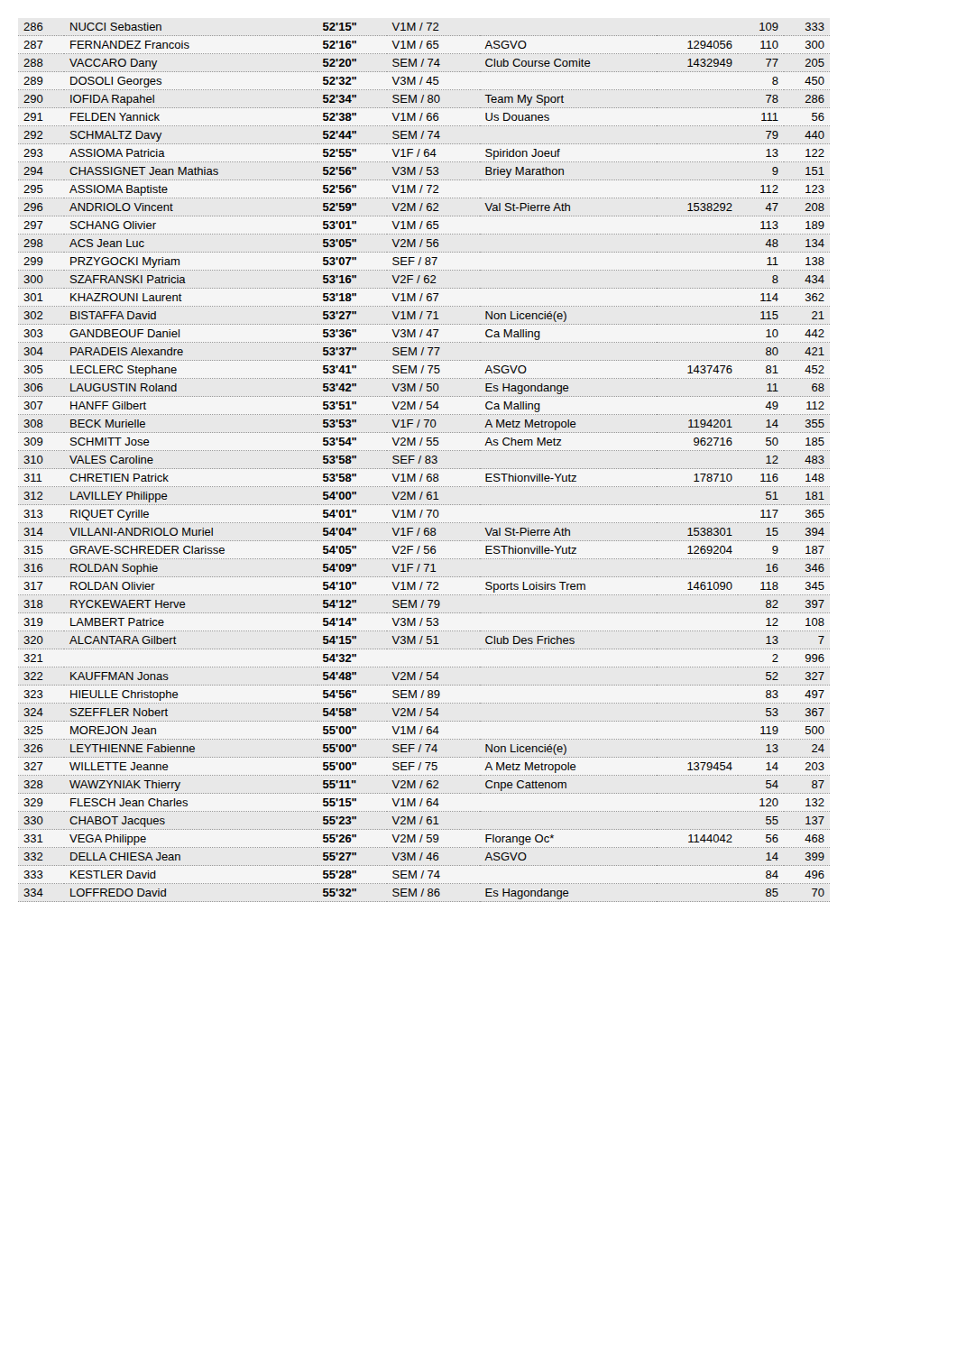| 286 | NUCCI Sebastien | 52'15" | V1M / 72 | | | 109 | 333 |
| 287 | FERNANDEZ Francois | 52'16" | V1M / 65 | ASGVO | 1294056 | 110 | 300 |
| 288 | VACCARO Dany | 52'20" | SEM / 74 | Club Course Comite | 1432949 | 77 | 205 |
| 289 | DOSOLI Georges | 52'32" | V3M / 45 | | | 8 | 450 |
| 290 | IOFIDA Rapahel | 52'34" | SEM / 80 | Team My Sport | | 78 | 286 |
| 291 | FELDEN Yannick | 52'38" | V1M / 66 | Us Douanes | | 111 | 56 |
| 292 | SCHMALTZ Davy | 52'44" | SEM / 74 | | | 79 | 440 |
| 293 | ASSIOMA Patricia | 52'55" | V1F / 64 | Spiridon Joeuf | | 13 | 122 |
| 294 | CHASSIGNET Jean Mathias | 52'56" | V3M / 53 | Briey Marathon | | 9 | 151 |
| 295 | ASSIOMA Baptiste | 52'56" | V1M / 72 | | | 112 | 123 |
| 296 | ANDRIOLO Vincent | 52'59" | V2M / 62 | Val St-Pierre Ath | 1538292 | 47 | 208 |
| 297 | SCHANG Olivier | 53'01" | V1M / 65 | | | 113 | 189 |
| 298 | ACS Jean Luc | 53'05" | V2M / 56 | | | 48 | 134 |
| 299 | PRZYGOCKI Myriam | 53'07" | SEF / 87 | | | 11 | 138 |
| 300 | SZAFRANSKI Patricia | 53'16" | V2F / 62 | | | 8 | 434 |
| 301 | KHAZROUNI Laurent | 53'18" | V1M / 67 | | | 114 | 362 |
| 302 | BISTAFFA David | 53'27" | V1M / 71 | Non Licencié(e) | | 115 | 21 |
| 303 | GANDBEOUF Daniel | 53'36" | V3M / 47 | Ca Malling | | 10 | 442 |
| 304 | PARADEIS Alexandre | 53'37" | SEM / 77 | | | 80 | 421 |
| 305 | LECLERC Stephane | 53'41" | SEM / 75 | ASGVO | 1437476 | 81 | 452 |
| 306 | LAUGUSTIN Roland | 53'42" | V3M / 50 | Es Hagondange | | 11 | 68 |
| 307 | HANFF Gilbert | 53'51" | V2M / 54 | Ca Malling | | 49 | 112 |
| 308 | BECK Murielle | 53'53" | V1F / 70 | A Metz Metropole | 1194201 | 14 | 355 |
| 309 | SCHMITT Jose | 53'54" | V2M / 55 | As Chem Metz | 962716 | 50 | 185 |
| 310 | VALES Caroline | 53'58" | SEF / 83 | | | 12 | 483 |
| 311 | CHRETIEN Patrick | 53'58" | V1M / 68 | ESThionville-Yutz | 178710 | 116 | 148 |
| 312 | LAVILLEY Philippe | 54'00" | V2M / 61 | | | 51 | 181 |
| 313 | RIQUET Cyrille | 54'01" | V1M / 70 | | | 117 | 365 |
| 314 | VILLANI-ANDRIOLO Muriel | 54'04" | V1F / 68 | Val St-Pierre Ath | 1538301 | 15 | 394 |
| 315 | GRAVE-SCHREDER Clarisse | 54'05" | V2F / 56 | ESThionville-Yutz | 1269204 | 9 | 187 |
| 316 | ROLDAN Sophie | 54'09" | V1F / 71 | | | 16 | 346 |
| 317 | ROLDAN Olivier | 54'10" | V1M / 72 | Sports Loisirs Trem | 1461090 | 118 | 345 |
| 318 | RYCKEWAERT Herve | 54'12" | SEM / 79 | | | 82 | 397 |
| 319 | LAMBERT Patrice | 54'14" | V3M / 53 | | | 12 | 108 |
| 320 | ALCANTARA Gilbert | 54'15" | V3M / 51 | Club Des Friches | | 13 | 7 |
| 321 | | 54'32" | | | | 2 | 996 |
| 322 | KAUFFMAN Jonas | 54'48" | V2M / 54 | | | 52 | 327 |
| 323 | HIEULLE Christophe | 54'56" | SEM / 89 | | | 83 | 497 |
| 324 | SZEFFLER Nobert | 54'58" | V2M / 54 | | | 53 | 367 |
| 325 | MOREJON Jean | 55'00" | V1M / 64 | | | 119 | 500 |
| 326 | LEYTHIENNE Fabienne | 55'00" | SEF / 74 | Non Licencié(e) | | 13 | 24 |
| 327 | WILLETTE Jeanne | 55'00" | SEF / 75 | A Metz Metropole | 1379454 | 14 | 203 |
| 328 | WAWZYNIAK Thierry | 55'11" | V2M / 62 | Cnpe Cattenom | | 54 | 87 |
| 329 | FLESCH Jean Charles | 55'15" | V1M / 64 | | | 120 | 132 |
| 330 | CHABOT Jacques | 55'23" | V2M / 61 | | | 55 | 137 |
| 331 | VEGA Philippe | 55'26" | V2M / 59 | Florange Oc* | 1144042 | 56 | 468 |
| 332 | DELLA CHIESA Jean | 55'27" | V3M / 46 | ASGVO | | 14 | 399 |
| 333 | KESTLER David | 55'28" | SEM / 74 | | | 84 | 496 |
| 334 | LOFFREDO David | 55'32" | SEM / 86 | Es Hagondange | | 85 | 70 |